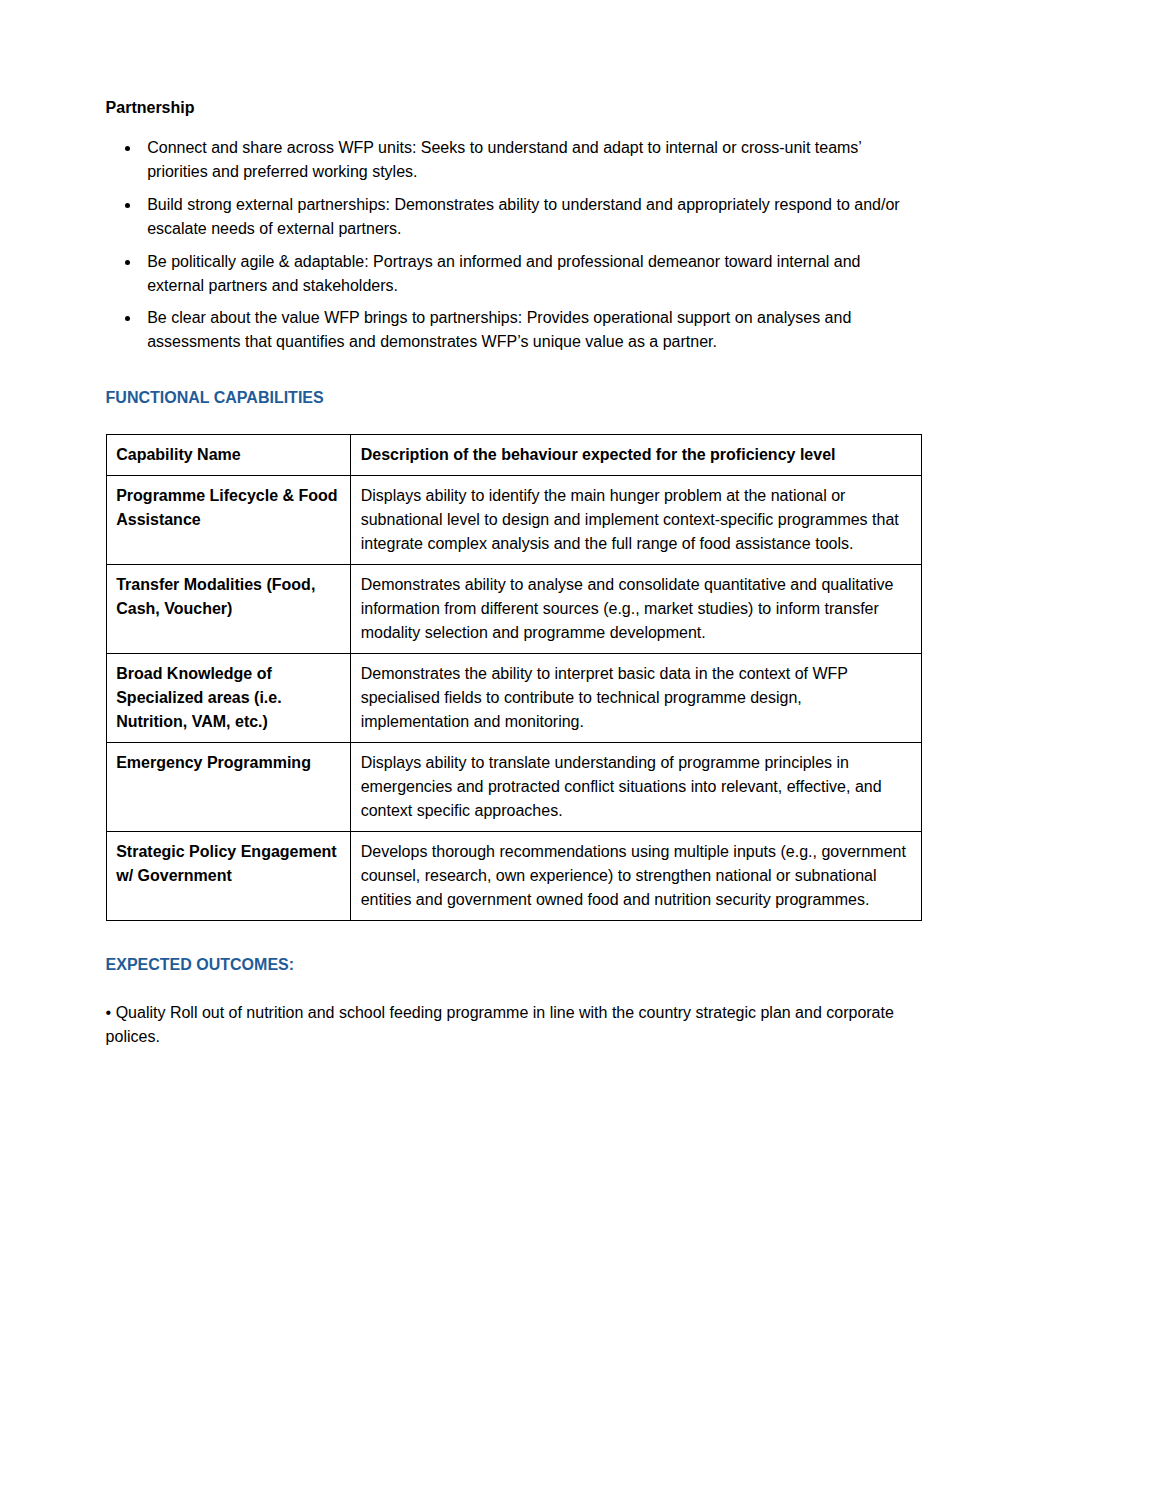Partnership
Connect and share across WFP units: Seeks to understand and adapt to internal or cross-unit teams’ priorities and preferred working styles.
Build strong external partnerships: Demonstrates ability to understand and appropriately respond to and/or escalate needs of external partners.
Be politically agile & adaptable: Portrays an informed and professional demeanor toward internal and external partners and stakeholders.
Be clear about the value WFP brings to partnerships: Provides operational support on analyses and assessments that quantifies and demonstrates WFP’s unique value as a partner.
FUNCTIONAL CAPABILITIES
| Capability Name | Description of the behaviour expected for the proficiency level |
| --- | --- |
| Programme Lifecycle & Food Assistance | Displays ability to identify the main hunger problem at the national or subnational level to design and implement context-specific programmes that integrate complex analysis and the full range of food assistance tools. |
| Transfer Modalities (Food, Cash, Voucher) | Demonstrates ability to analyse and consolidate quantitative and qualitative information from different sources (e.g., market studies) to inform transfer modality selection and programme development. |
| Broad Knowledge of Specialized areas (i.e. Nutrition, VAM, etc.) | Demonstrates the ability to interpret basic data in the context of WFP specialised fields to contribute to technical programme design, implementation and monitoring. |
| Emergency Programming | Displays ability to translate understanding of programme principles in emergencies and protracted conflict situations into relevant, effective, and context specific approaches. |
| Strategic Policy Engagement w/ Government | Develops thorough recommendations using multiple inputs (e.g., government counsel, research, own experience) to strengthen national or subnational entities and government owned food and nutrition security programmes. |
EXPECTED OUTCOMES:
• Quality Roll out of nutrition and school feeding programme in line with the country strategic plan and corporate polices.